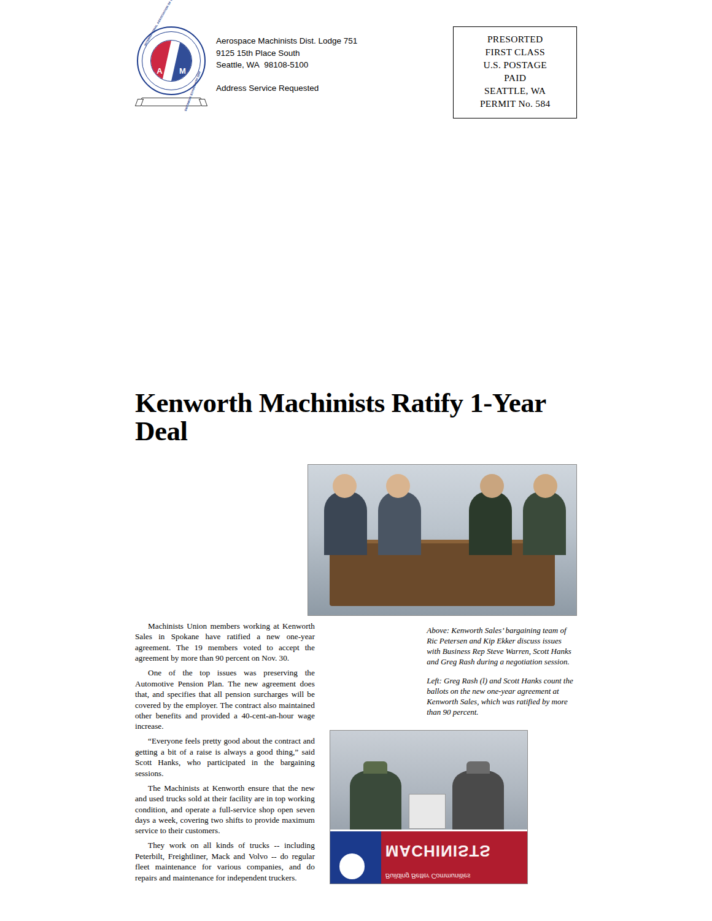I A M
INTERNATIONAL ASSOCIATION OF MACHINISTS AND AEROSPACE WORKERS
Aerospace Machinists Dist. Lodge 751
9125 15th Place South
Seattle, WA 98108-5100
Address Service Requested
PRESORTED
FIRST CLASS
U.S. POSTAGE
PAID
SEATTLE, WA
PERMIT No. 584
Kenworth Machinists Ratify 1-Year Deal
Machinists Union members working at Kenworth Sales in Spokane have ratified a new one-year agreement. The 19 members voted to accept the agreement by more than 90 percent on Nov. 30.
One of the top issues was preserving the Automotive Pension Plan. The new agreement does that, and specifies that all pension surcharges will be covered by the employer. The contract also maintained other benefits and provided a 40-cent-an-hour wage increase.
“Everyone feels pretty good about the contract and getting a bit of a raise is always a good thing,” said Scott Hanks, who participated in the bargaining sessions.
The Machinists at Kenworth ensure that the new and used trucks sold at their facility are in top working condition, and operate a full-service shop open seven days a week, covering two shifts to provide maximum service to their customers.
They work on all kinds of trucks -- including Peterbilt, Freightliner, Mack and Volvo -- do regular fleet maintenance for various companies, and do repairs and maintenance for independent truckers.
Above: Kenworth Sales’ bargaining team of Ric Petersen and Kip Ekker discuss issues with Business Rep Steve Warren, Scott Hanks and Greg Rash during a negotiation session.
Left: Greg Rash (l) and Scott Hanks count the ballots on the new one-year agreement at Kenworth Sales, which was ratified by more than 90 percent.
MACHINISTS
Building Better Communities